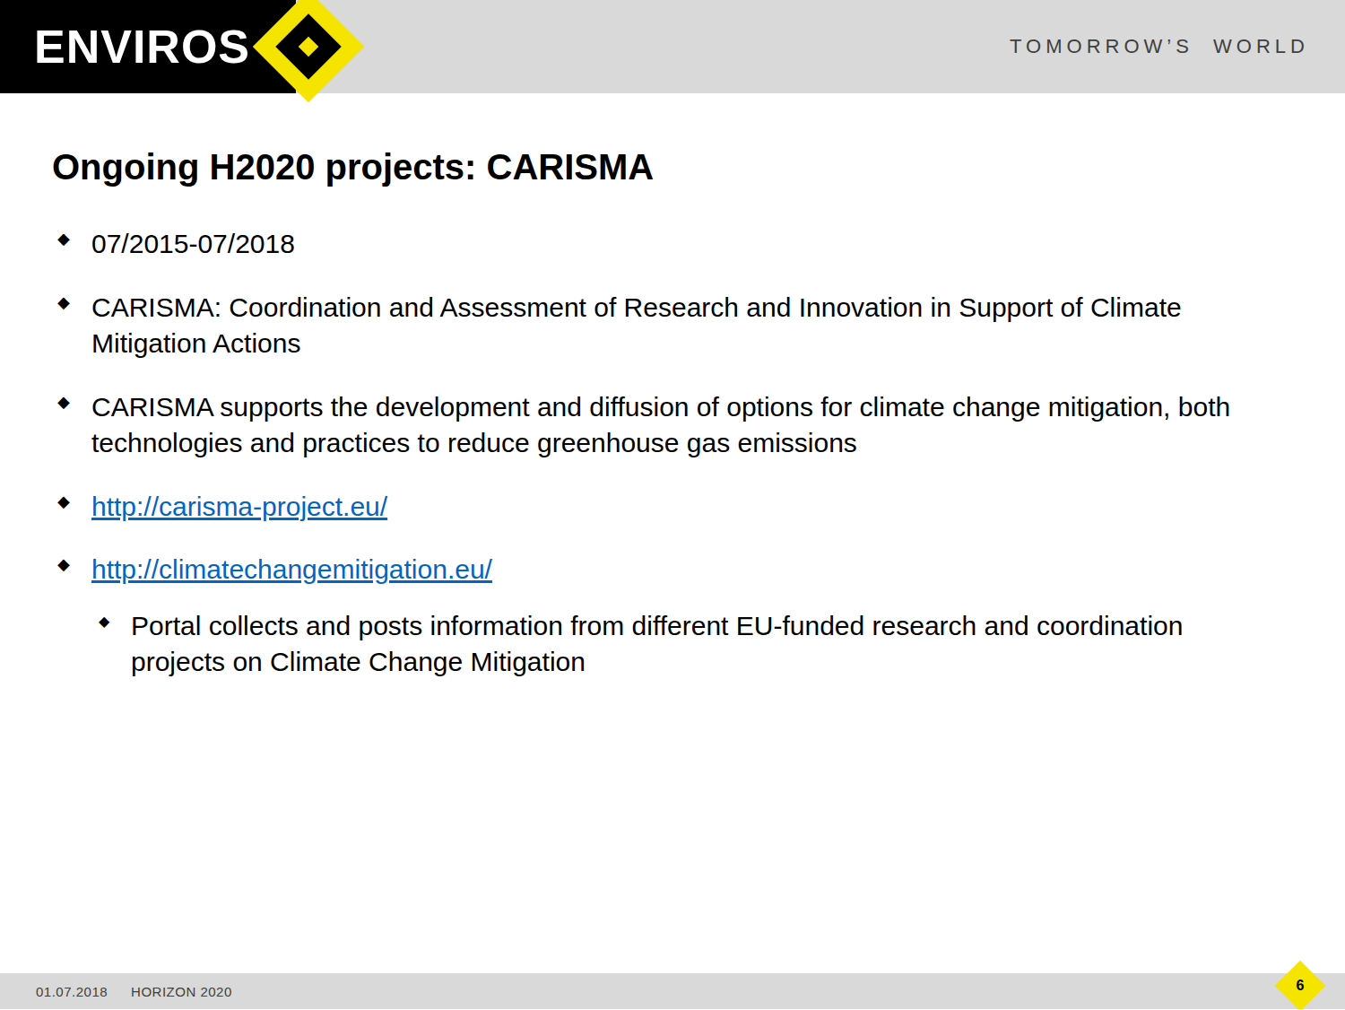ENVIROS
TOMORROW’S WORLD
Ongoing H2020 projects: CARISMA
07/2015-07/2018
CARISMA: Coordination and Assessment of Research and Innovation in Support of Climate Mitigation Actions
CARISMA supports the development and diffusion of options for climate change mitigation, both technologies and practices to reduce greenhouse gas emissions
http://carisma-project.eu/
http://climatechangemitigation.eu/
Portal collects and posts information from different EU-funded research and coordination projects on Climate Change Mitigation
01.07.2018 HORIZON 2020
6